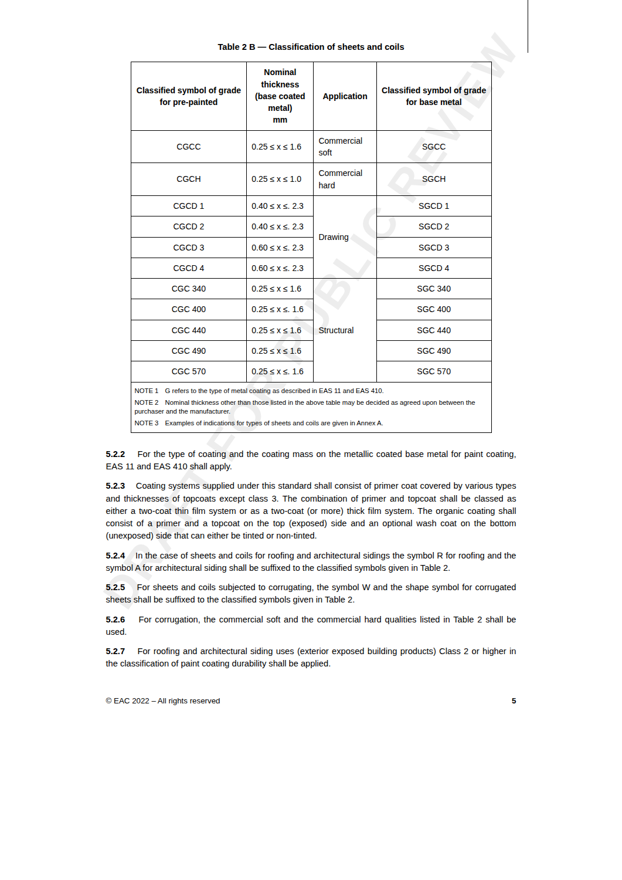DRAFT FOR PUBLIC REVIEW
Table 2 B — Classification of sheets and coils
| Classified symbol of grade for pre-painted | Nominal thickness (base coated metal) mm | Application | Classified symbol of grade for base metal |
| --- | --- | --- | --- |
| CGCC | 0.25 ≤ x ≤ 1.6 | Commercial soft | SGCC |
| CGCH | 0.25 ≤ x ≤ 1.0 | Commercial hard | SGCH |
| CGCD 1 | 0.40 ≤ x ≤. 2.3 | Drawing | SGCD 1 |
| CGCD 2 | 0.40 ≤ x ≤. 2.3 | SGCD 2 |
| CGCD 3 | 0.60 ≤ x ≤. 2.3 | SGCD 3 |
| CGCD 4 | 0.60 ≤ x ≤. 2.3 | SGCD 4 |
| CGC 340 | 0.25 ≤ x ≤ 1.6 | Structural | SGC 340 |
| CGC 400 | 0.25 ≤ x ≤. 1.6 | SGC 400 |
| CGC 440 | 0.25 ≤ x ≤ 1.6 | SGC 440 |
| CGC 490 | 0.25 ≤ x ≤ 1.6 | SGC 490 |
| CGC 570 | 0.25 ≤ x ≤. 1.6 | SGC 570 |
| NOTE 1 G refers to the type of metal coating as described in EAS 11 and EAS 410. NOTE 2 Nominal thickness other than those listed in the above table may be decided as agreed upon between the purchaser and the manufacturer. NOTE 3 Examples of indications for types of sheets and coils are given in Annex A. |
5.2.2 For the type of coating and the coating mass on the metallic coated base metal for paint coating, EAS 11 and EAS 410 shall apply.
5.2.3 Coating systems supplied under this standard shall consist of primer coat covered by various types and thicknesses of topcoats except class 3. The combination of primer and topcoat shall be classed as either a two-coat thin film system or as a two-coat (or more) thick film system. The organic coating shall consist of a primer and a topcoat on the top (exposed) side and an optional wash coat on the bottom (unexposed) side that can either be tinted or non-tinted.
5.2.4 In the case of sheets and coils for roofing and architectural sidings the symbol R for roofing and the symbol A for architectural siding shall be suffixed to the classified symbols given in Table 2.
5.2.5 For sheets and coils subjected to corrugating, the symbol W and the shape symbol for corrugated sheets shall be suffixed to the classified symbols given in Table 2.
5.2.6 For corrugation, the commercial soft and the commercial hard qualities listed in Table 2 shall be used.
5.2.7 For roofing and architectural siding uses (exterior exposed building products) Class 2 or higher in the classification of paint coating durability shall be applied.
© EAC 2022 – All rights reserved 5